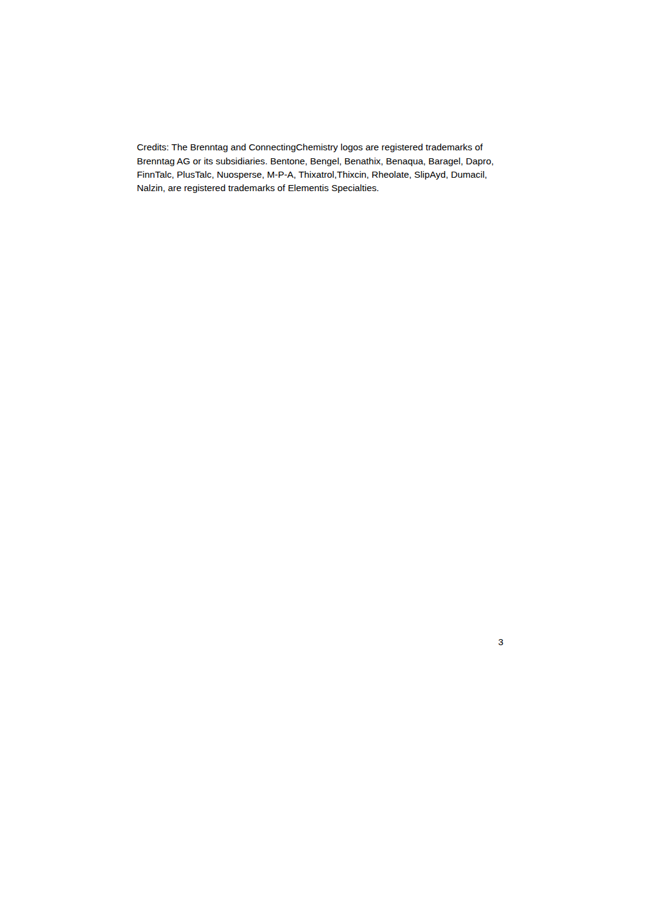Credits: The Brenntag and ConnectingChemistry logos are registered trademarks of Brenntag AG or its subsidiaries. Bentone, Bengel, Benathix, Benaqua, Baragel, Dapro, FinnTalc, PlusTalc, Nuosperse, M-P-A, Thixatrol,Thixcin, Rheolate, SlipAyd, Dumacil, Nalzin, are registered trademarks of Elementis Specialties.
3